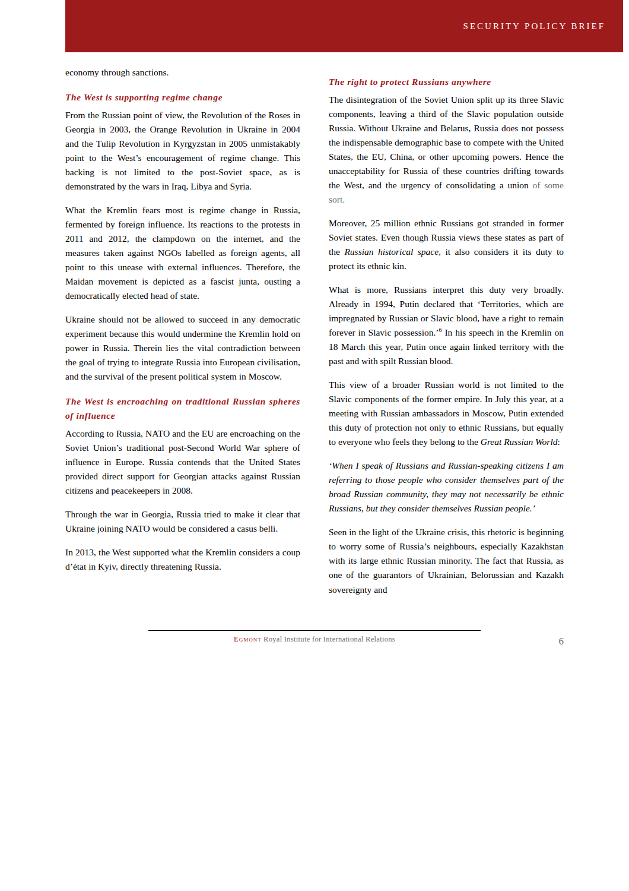Security Policy Brief
economy through sanctions.
The West is supporting regime change
From the Russian point of view, the Revolution of the Roses in Georgia in 2003, the Orange Revolution in Ukraine in 2004 and the Tulip Revolution in Kyrgyzstan in 2005 unmistakably point to the West’s encouragement of regime change. This backing is not limited to the post-Soviet space, as is demonstrated by the wars in Iraq, Libya and Syria.
What the Kremlin fears most is regime change in Russia, fermented by foreign influence. Its reactions to the protests in 2011 and 2012, the clampdown on the internet, and the measures taken against NGOs labelled as foreign agents, all point to this unease with external influences. Therefore, the Maidan movement is depicted as a fascist junta, ousting a democratically elected head of state.
Ukraine should not be allowed to succeed in any democratic experiment because this would undermine the Kremlin hold on power in Russia. Therein lies the vital contradiction between the goal of trying to integrate Russia into European civilisation, and the survival of the present political system in Moscow.
The West is encroaching on traditional Russian spheres of influence
According to Russia, NATO and the EU are encroaching on the Soviet Union’s traditional post-Second World War sphere of influence in Europe. Russia contends that the United States provided direct support for Georgian attacks against Russian citizens and peacekeepers in 2008.
Through the war in Georgia, Russia tried to make it clear that Ukraine joining NATO would be considered a casus belli.
In 2013, the West supported what the Kremlin considers a coup d’état in Kyiv, directly threatening Russia.
The right to protect Russians anywhere
The disintegration of the Soviet Union split up its three Slavic components, leaving a third of the Slavic population outside Russia. Without Ukraine and Belarus, Russia does not possess the indispensable demographic base to compete with the United States, the EU, China, or other upcoming powers. Hence the unacceptability for Russia of these countries drifting towards the West, and the urgency of consolidating a union of some sort.
Moreover, 25 million ethnic Russians got stranded in former Soviet states. Even though Russia views these states as part of the Russian historical space, it also considers it its duty to protect its ethnic kin.
What is more, Russians interpret this duty very broadly. Already in 1994, Putin declared that ‘Territories, which are impregnated by Russian or Slavic blood, have a right to remain forever in Slavic possession.’6 In his speech in the Kremlin on 18 March this year, Putin once again linked territory with the past and with spilt Russian blood.
This view of a broader Russian world is not limited to the Slavic components of the former empire. In July this year, at a meeting with Russian ambassadors in Moscow, Putin extended this duty of protection not only to ethnic Russians, but equally to everyone who feels they belong to the Great Russian World:
‘When I speak of Russians and Russian-speaking citizens I am referring to those people who consider themselves part of the broad Russian community, they may not necessarily be ethnic Russians, but they consider themselves Russian people.’
Seen in the light of the Ukraine crisis, this rhetoric is beginning to worry some of Russia’s neighbours, especially Kazakhstan with its large ethnic Russian minority. The fact that Russia, as one of the guarantors of Ukrainian, Belorussian and Kazakh sovereignty and
Egmont Royal Institute for International Relations
6